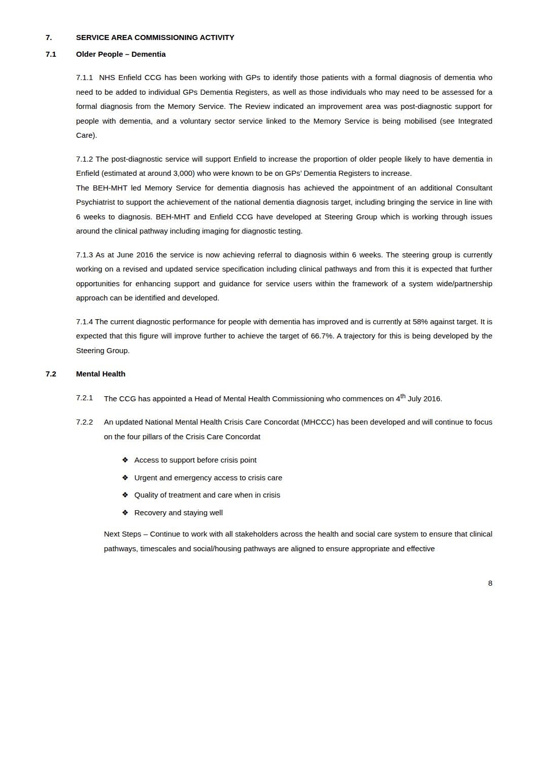7. SERVICE AREA COMMISSIONING ACTIVITY
7.1 Older People – Dementia
7.1.1 NHS Enfield CCG has been working with GPs to identify those patients with a formal diagnosis of dementia who need to be added to individual GPs Dementia Registers, as well as those individuals who may need to be assessed for a formal diagnosis from the Memory Service. The Review indicated an improvement area was post-diagnostic support for people with dementia, and a voluntary sector service linked to the Memory Service is being mobilised (see Integrated Care).
7.1.2 The post-diagnostic service will support Enfield to increase the proportion of older people likely to have dementia in Enfield (estimated at around 3,000) who were known to be on GPs’ Dementia Registers to increase.
The BEH-MHT led Memory Service for dementia diagnosis has achieved the appointment of an additional Consultant Psychiatrist to support the achievement of the national dementia diagnosis target, including bringing the service in line with 6 weeks to diagnosis. BEH-MHT and Enfield CCG have developed at Steering Group which is working through issues around the clinical pathway including imaging for diagnostic testing.
7.1.3 As at June 2016 the service is now achieving referral to diagnosis within 6 weeks. The steering group is currently working on a revised and updated service specification including clinical pathways and from this it is expected that further opportunities for enhancing support and guidance for service users within the framework of a system wide/partnership approach can be identified and developed.
7.1.4 The current diagnostic performance for people with dementia has improved and is currently at 58% against target. It is expected that this figure will improve further to achieve the target of 66.7%. A trajectory for this is being developed by the Steering Group.
7.2 Mental Health
7.2.1 The CCG has appointed a Head of Mental Health Commissioning who commences on 4th July 2016.
7.2.2 An updated National Mental Health Crisis Care Concordat (MHCCC) has been developed and will continue to focus on the four pillars of the Crisis Care Concordat
Access to support before crisis point
Urgent and emergency access to crisis care
Quality of treatment and care when in crisis
Recovery and staying well
Next Steps – Continue to work with all stakeholders across the health and social care system to ensure that clinical pathways, timescales and social/housing pathways are aligned to ensure appropriate and effective
8